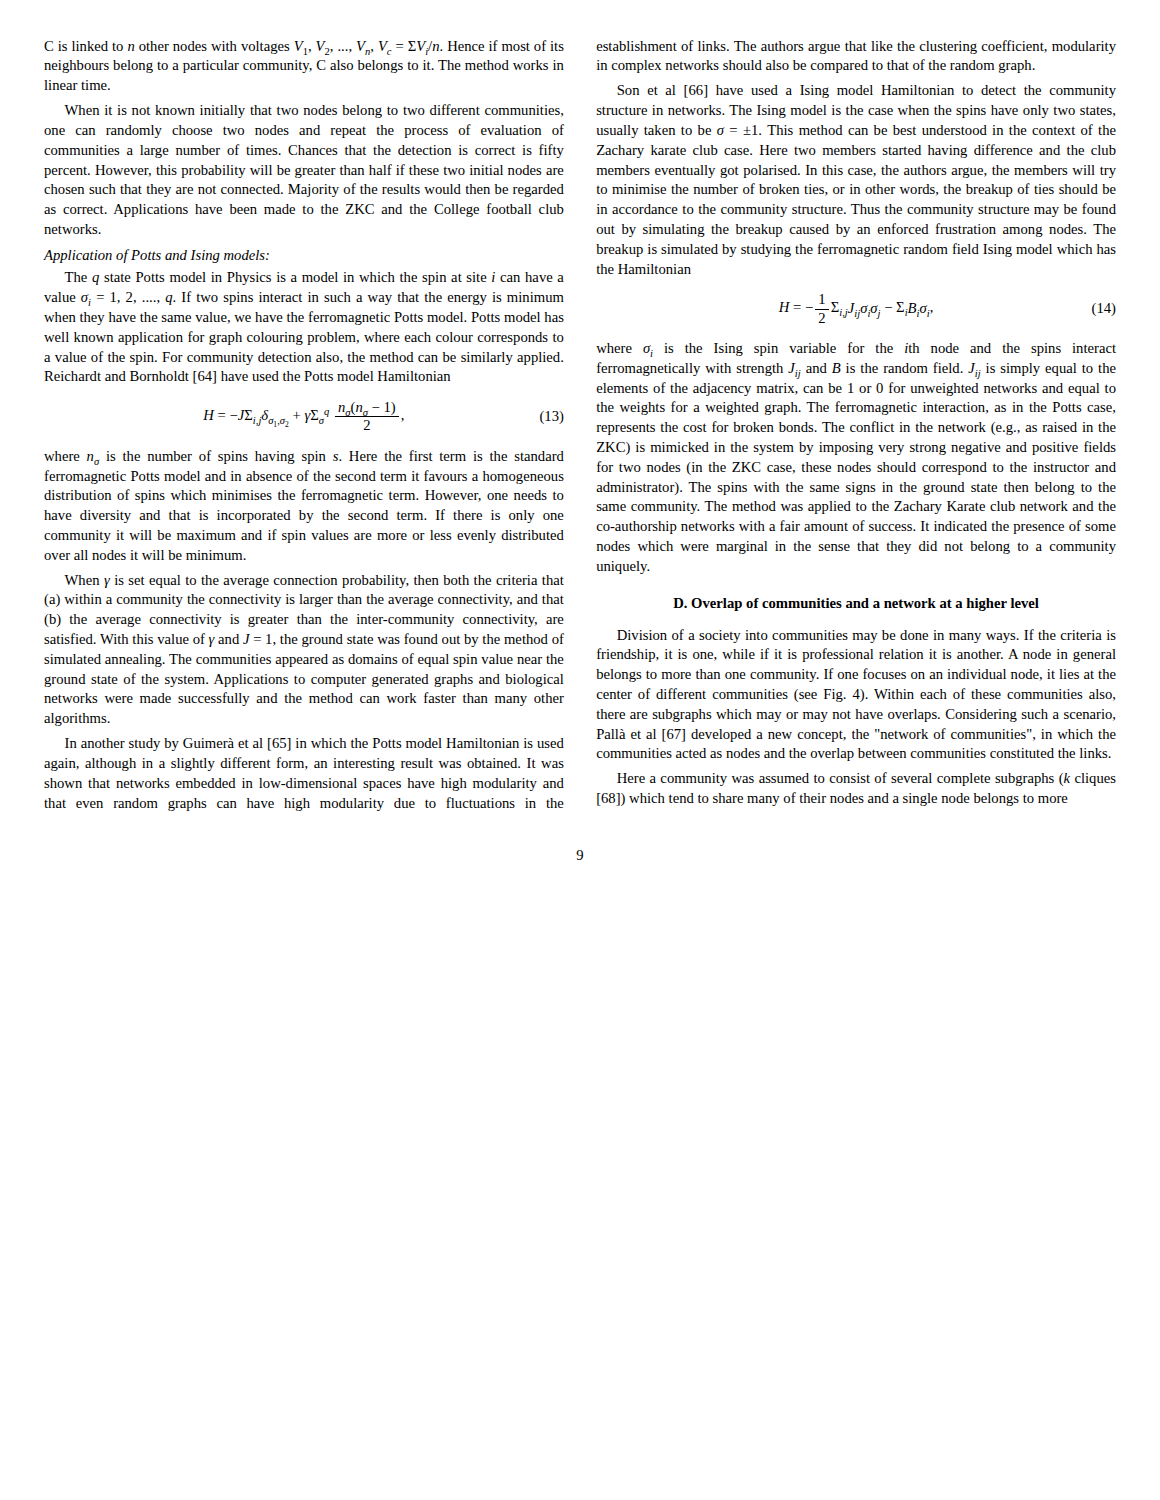C is linked to n other nodes with voltages V1, V2, ..., Vn, Vc = ΣVi/n. Hence if most of its neighbours belong to a particular community, C also belongs to it. The method works in linear time.
When it is not known initially that two nodes belong to two different communities, one can randomly choose two nodes and repeat the process of evaluation of communities a large number of times. Chances that the detection is correct is fifty percent. However, this probability will be greater than half if these two initial nodes are chosen such that they are not connected. Majority of the results would then be regarded as correct. Applications have been made to the ZKC and the College football club networks.
Application of Potts and Ising models:
The q state Potts model in Physics is a model in which the spin at site i can have a value σi = 1, 2, ...., q. If two spins interact in such a way that the energy is minimum when they have the same value, we have the ferromagnetic Potts model. Potts model has well known application for graph colouring problem, where each colour corresponds to a value of the spin. For community detection also, the method can be similarly applied. Reichardt and Bornholdt [64] have used the Potts model Hamiltonian
H = −JΣi,jδσ1,σ2 + γ Σσq nσ(nσ − 1) 2, (13)
where nσ is the number of spins having spin s. Here the first term is the standard ferromagnetic Potts model and in absence of the second term it favours a homogeneous distribution of spins which minimises the ferromagnetic term. However, one needs to have diversity and that is incorporated by the second term. If there is only one community it will be maximum and if spin values are more or less evenly distributed over all nodes it will be minimum.
When γ is set equal to the average connection probability, then both the criteria that (a) within a community the connectivity is larger than the average connectivity, and that (b) the average connectivity is greater than the inter-community connectivity, are satisfied. With this value of γ and J = 1, the ground state was found out by the method of simulated annealing. The communities appeared as domains of equal spin value near the ground state of the system. Applications to computer generated graphs and biological networks were made successfully and the method can work faster than many other algorithms.
In another study by Guimerà et al [65] in which the Potts model Hamiltonian is used again, although in a slightly different form, an interesting result was obtained. It was shown that networks embedded in low-dimensional spaces have high modularity and that even random graphs can have high modularity due to fluctuations in the establishment of links. The authors argue that like the clustering coefficient, modularity in complex networks should also be compared to that of the random graph.
Son et al [66] have used a Ising model Hamiltonian to detect the community structure in networks. The Ising model is the case when the spins have only two states, usually taken to be σ = ±1. This method can be best understood in the context of the Zachary karate club case. Here two members started having difference and the club members eventually got polarised. In this case, the authors argue, the members will try to minimise the number of broken ties, or in other words, the breakup of ties should be in accordance to the community structure. Thus the community structure may be found out by simulating the breakup caused by an enforced frustration among nodes. The breakup is simulated by studying the ferromagnetic random field Ising model which has the Hamiltonian
H = −12 Σi,jJijσiσj − ΣiBiσi, (14)
where σi is the Ising spin variable for the ith node and the spins interact ferromagnetically with strength Jij and B is the random field. Jij is simply equal to the elements of the adjacency matrix, can be 1 or 0 for unweighted networks and equal to the weights for a weighted graph. The ferromagnetic interaction, as in the Potts case, represents the cost for broken bonds. The conflict in the network (e.g., as raised in the ZKC) is mimicked in the system by imposing very strong negative and positive fields for two nodes (in the ZKC case, these nodes should correspond to the instructor and administrator). The spins with the same signs in the ground state then belong to the same community. The method was applied to the Zachary Karate club network and the co-authorship networks with a fair amount of success. It indicated the presence of some nodes which were marginal in the sense that they did not belong to a community uniquely.
D. Overlap of communities and a network at a higher level
Division of a society into communities may be done in many ways. If the criteria is friendship, it is one, while if it is professional relation it is another. A node in general belongs to more than one community. If one focuses on an individual node, it lies at the center of different communities (see Fig. 4). Within each of these communities also, there are subgraphs which may or may not have overlaps. Considering such a scenario, Pallà et al [67] developed a new concept, the "network of communities", in which the communities acted as nodes and the overlap between communities constituted the links.
Here a community was assumed to consist of several complete subgraphs (k cliques [68]) which tend to share many of their nodes and a single node belongs to more
9